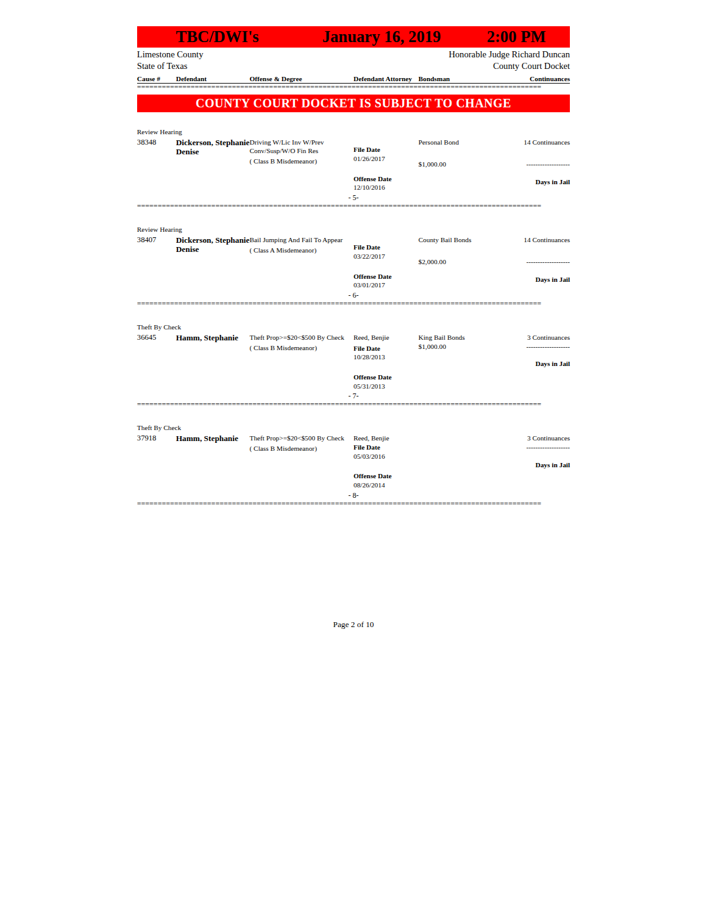TBC/DWI's January 16, 2019 2:00 PM
Limestone County
State of Texas
Honorable Judge Richard Duncan
County Court Docket
Cause #
Defendant
Offense & Degree
Defendant Attorney
Bondsman
Continuances
==================================================================================================
COUNTY COURT DOCKET IS SUBJECT TO CHANGE
Review Hearing
38348
Dickerson, Stephanie Denise
Driving W/Lic Inv W/Prev Conv/Susp/W/O Fin Res
( Class B Misdemeanor)
File Date
01/26/2017
Offense Date
12/10/2016
Personal Bond
$1,000.00
14 Continuances
-------------------
Days in Jail
- 5-
==================================================================================================
Review Hearing
38407
Dickerson, Stephanie Denise
Bail Jumping And Fail To Appear
( Class A Misdemeanor)
File Date
03/22/2017
Offense Date
03/01/2017
County Bail Bonds
$2,000.00
14 Continuances
-------------------
Days in Jail
- 6-
==================================================================================================
Theft By Check
36645
Hamm, Stephanie
Theft Prop>=$20<$500 By Check
( Class B Misdemeanor)
Reed, Benjie
File Date
10/28/2013
Offense Date
05/31/2013
King Bail Bonds
$1,000.00
3 Continuances
-------------------
Days in Jail
- 7-
==================================================================================================
Theft By Check
37918
Hamm, Stephanie
Theft Prop>=$20<$500 By Check
( Class B Misdemeanor)
Reed, Benjie
File Date
05/03/2016
Offense Date
08/26/2014
3 Continuances
-------------------
Days in Jail
- 8-
==================================================================================================
Page 2 of 10